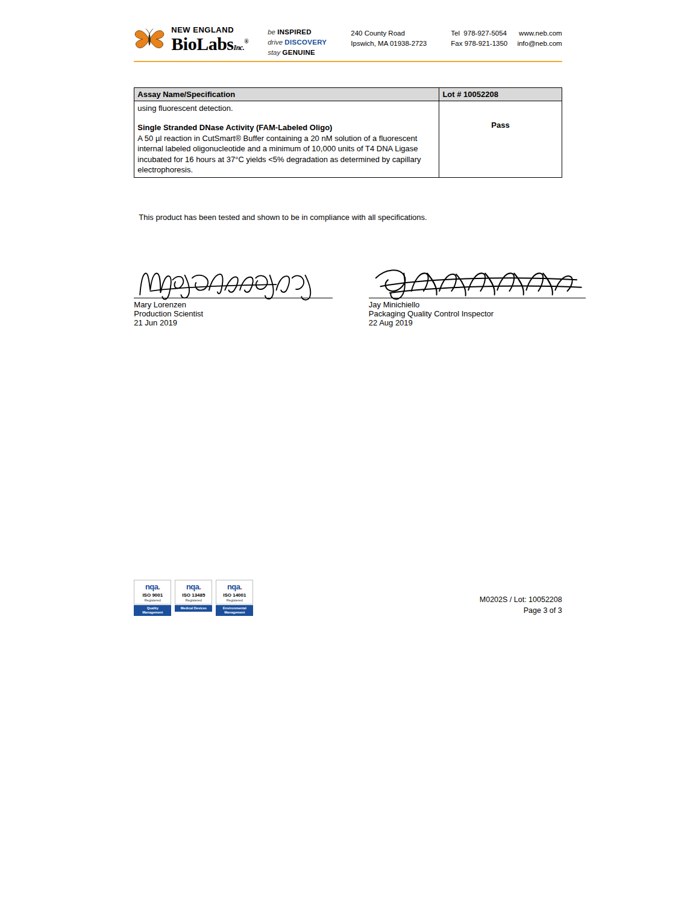NEW ENGLAND
BioLabsInc.®
be INSPIRED
drive DISCOVERY
stay GENUINE
240 County Road
Ipswich, MA 01938-2723
Tel 978-927-5054
Fax 978-921-1350
www.neb.com
info@neb.com
| Assay Name/Specification | Lot # 10052208 |
| --- | --- |
| using fluorescent detection. Single Stranded DNase Activity (FAM-Labeled Oligo) A 50 µl reaction in CutSmart® Buffer containing a 20 nM solution of a fluorescent internal labeled oligonucleotide and a minimum of 10,000 units of T4 DNA Ligase incubated for 16 hours at 37°C yields <5% degradation as determined by capillary electrophoresis. | Pass |
This product has been tested and shown to be in compliance with all specifications.
Mary Lorenzen
Production Scientist
21 Jun 2019
Jay Minichiello
Packaging Quality Control Inspector
22 Aug 2019
nqa.
ISO 9001
Registered
Quality
Management
nqa.
ISO 13485
Registered
Medical Devices
nqa.
ISO 14001
Registered
Environmental
Management
M0202S / Lot: 10052208
Page 3 of 3